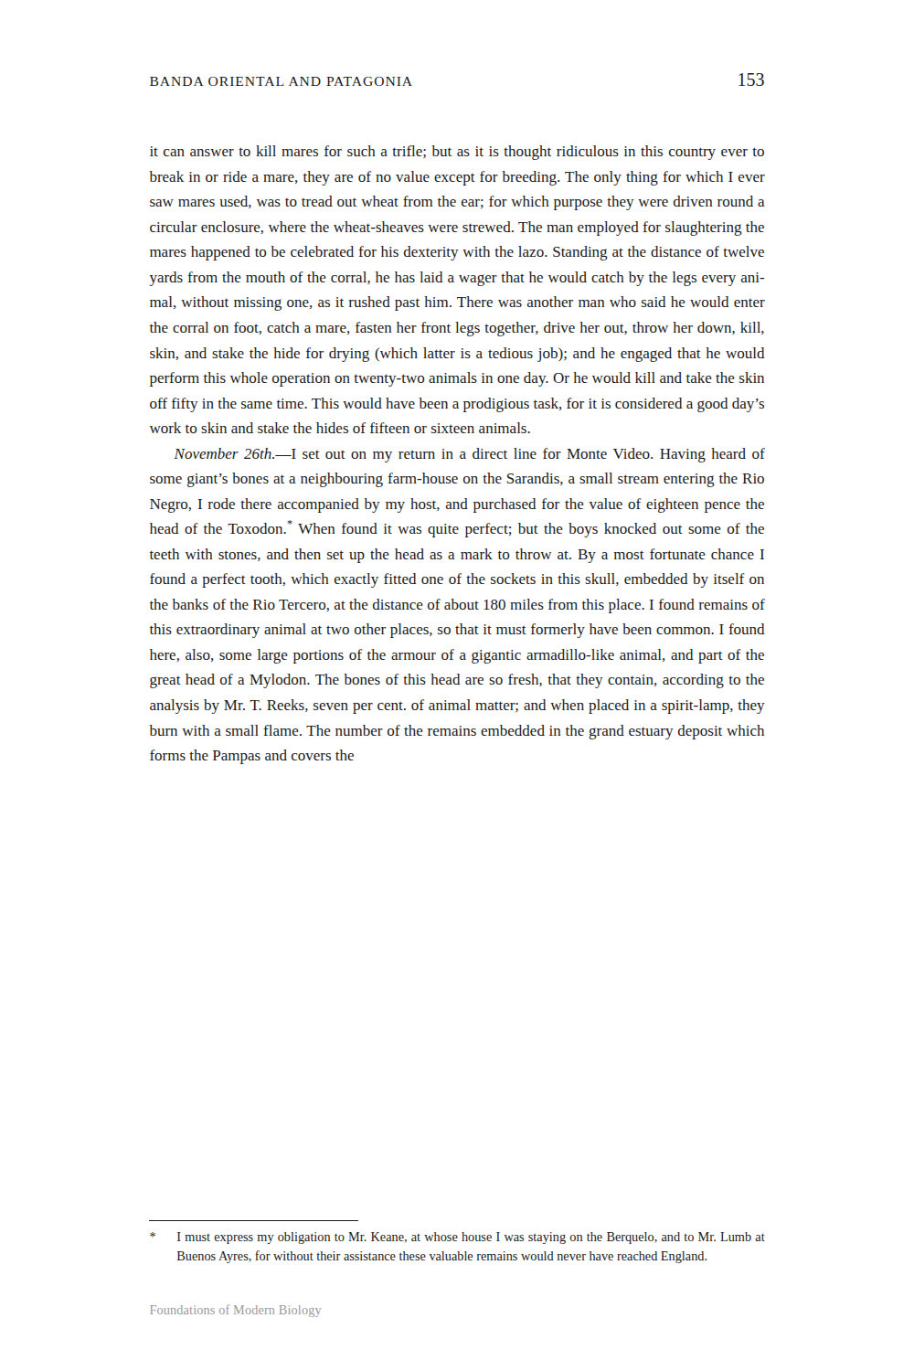Banda Oriental and Patagonia 153
it can answer to kill mares for such a trifle; but as it is thought ridiculous in this country ever to break in or ride a mare, they are of no value except for breeding. The only thing for which I ever saw mares used, was to tread out wheat from the ear; for which purpose they were driven round a circular enclosure, where the wheat-sheaves were strewed. The man employed for slaughtering the mares happened to be celebrated for his dexterity with the lazo. Standing at the distance of twelve yards from the mouth of the corral, he has laid a wager that he would catch by the legs every animal, without missing one, as it rushed past him. There was another man who said he would enter the corral on foot, catch a mare, fasten her front legs together, drive her out, throw her down, kill, skin, and stake the hide for drying (which latter is a tedious job); and he engaged that he would perform this whole operation on twenty-two animals in one day. Or he would kill and take the skin off fifty in the same time. This would have been a prodigious task, for it is considered a good day’s work to skin and stake the hides of fifteen or sixteen animals.
November 26th.—I set out on my return in a direct line for Monte Video. Having heard of some giant’s bones at a neighbouring farm-house on the Sarandis, a small stream entering the Rio Negro, I rode there accompanied by my host, and purchased for the value of eighteen pence the head of the Toxodon.* When found it was quite perfect; but the boys knocked out some of the teeth with stones, and then set up the head as a mark to throw at. By a most fortunate chance I found a perfect tooth, which exactly fitted one of the sockets in this skull, embedded by itself on the banks of the Rio Tercero, at the distance of about 180 miles from this place. I found remains of this extraordinary animal at two other places, so that it must formerly have been common. I found here, also, some large portions of the armour of a gigantic armadillo-like animal, and part of the great head of a Mylodon. The bones of this head are so fresh, that they contain, according to the analysis by Mr. T. Reeks, seven per cent. of animal matter; and when placed in a spirit-lamp, they burn with a small flame. The number of the remains embedded in the grand estuary deposit which forms the Pampas and covers the
* I must express my obligation to Mr. Keane, at whose house I was staying on the Berquelo, and to Mr. Lumb at Buenos Ayres, for without their assistance these valuable remains would never have reached England.
Foundations of Modern Biology